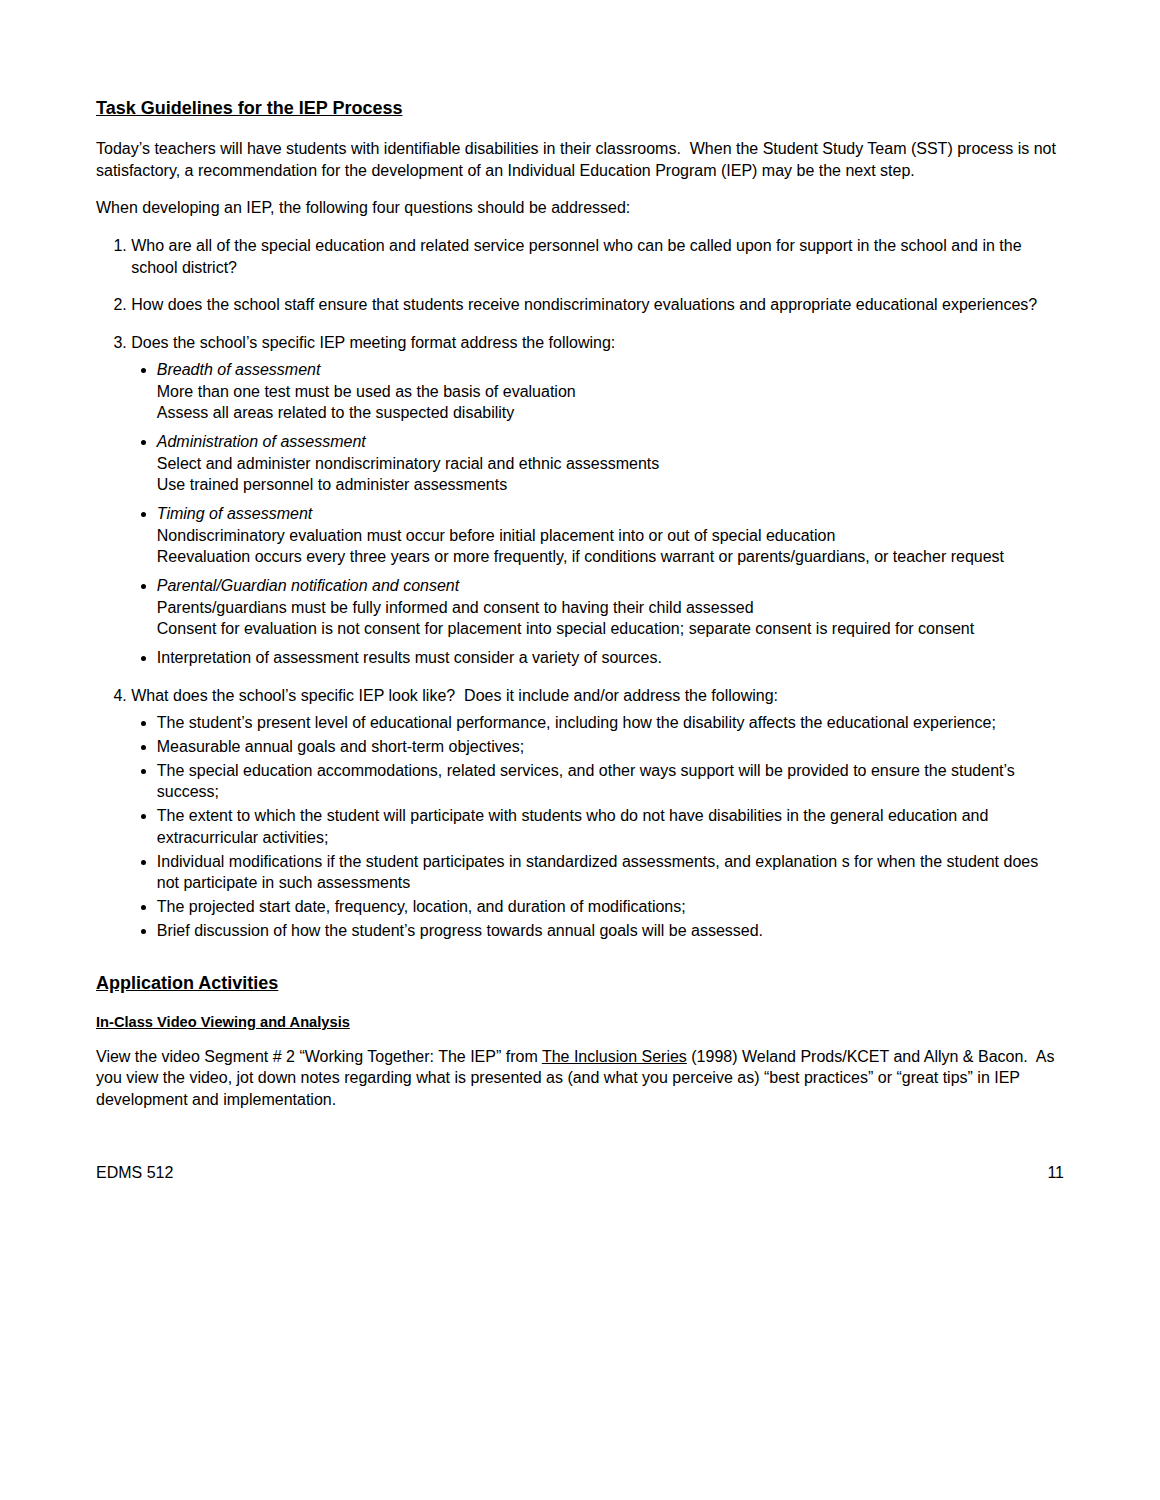Task Guidelines for the IEP Process
Today’s teachers will have students with identifiable disabilities in their classrooms. When the Student Study Team (SST) process is not satisfactory, a recommendation for the development of an Individual Education Program (IEP) may be the next step.
When developing an IEP, the following four questions should be addressed:
Who are all of the special education and related service personnel who can be called upon for support in the school and in the school district?
How does the school staff ensure that students receive nondiscriminatory evaluations and appropriate educational experiences?
Does the school’s specific IEP meeting format address the following:
Breadth of assessment More than one test must be used as the basis of evaluation Assess all areas related to the suspected disability
Administration of assessment Select and administer nondiscriminatory racial and ethnic assessments Use trained personnel to administer assessments
Timing of assessment Nondiscriminatory evaluation must occur before initial placement into or out of special education Reevaluation occurs every three years or more frequently, if conditions warrant or parents/guardians, or teacher request
Parental/Guardian notification and consent Parents/guardians must be fully informed and consent to having their child assessed Consent for evaluation is not consent for placement into special education; separate consent is required for consent
Interpretation of assessment results must consider a variety of sources.
What does the school’s specific IEP look like? Does it include and/or address the following:
The student’s present level of educational performance, including how the disability affects the educational experience;
Measurable annual goals and short-term objectives;
The special education accommodations, related services, and other ways support will be provided to ensure the student’s success;
The extent to which the student will participate with students who do not have disabilities in the general education and extracurricular activities;
Individual modifications if the student participates in standardized assessments, and explanation s for when the student does not participate in such assessments
The projected start date, frequency, location, and duration of modifications;
Brief discussion of how the student’s progress towards annual goals will be assessed.
Application Activities
In-Class Video Viewing and Analysis
View the video Segment # 2 “Working Together: The IEP” from The Inclusion Series (1998) Weland Prods/KCET and Allyn & Bacon. As you view the video, jot down notes regarding what is presented as (and what you perceive as) “best practices” or “great tips” in IEP development and implementation.
EDMS 512 11